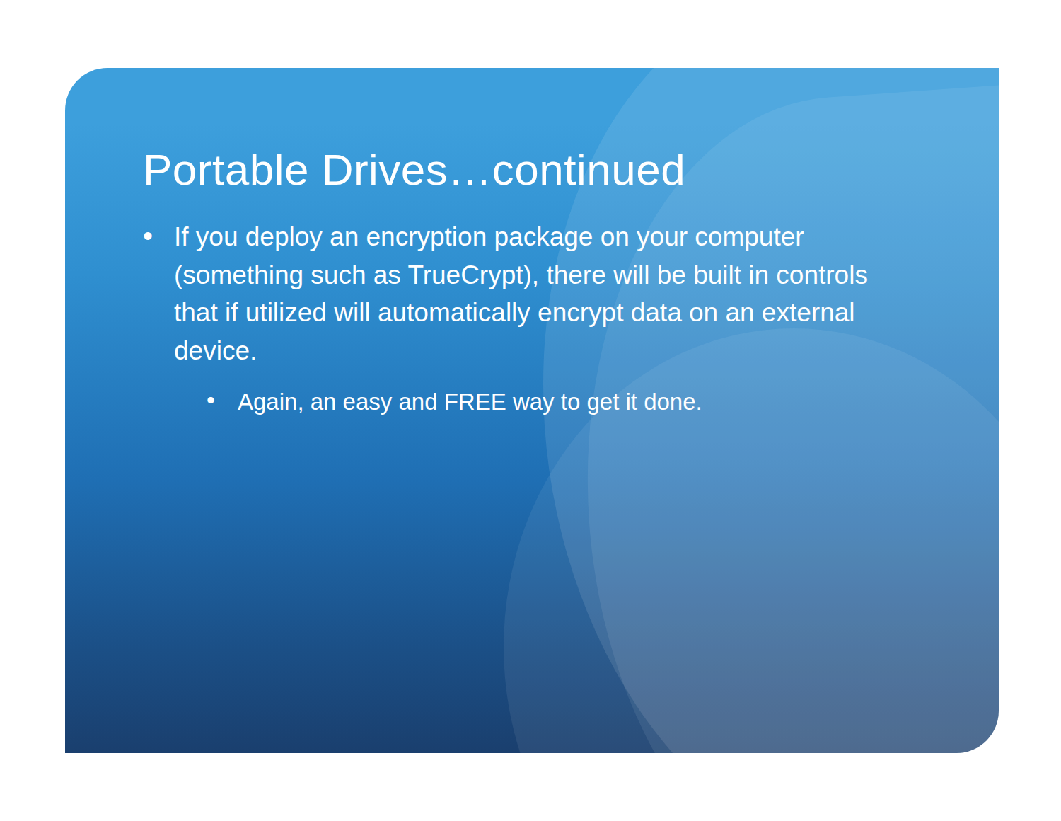Portable Drives…continued
If you deploy an encryption package on your computer (something such as TrueCrypt), there will be built in controls that if utilized will automatically encrypt data on an external device.
Again, an easy and FREE way to get it done.